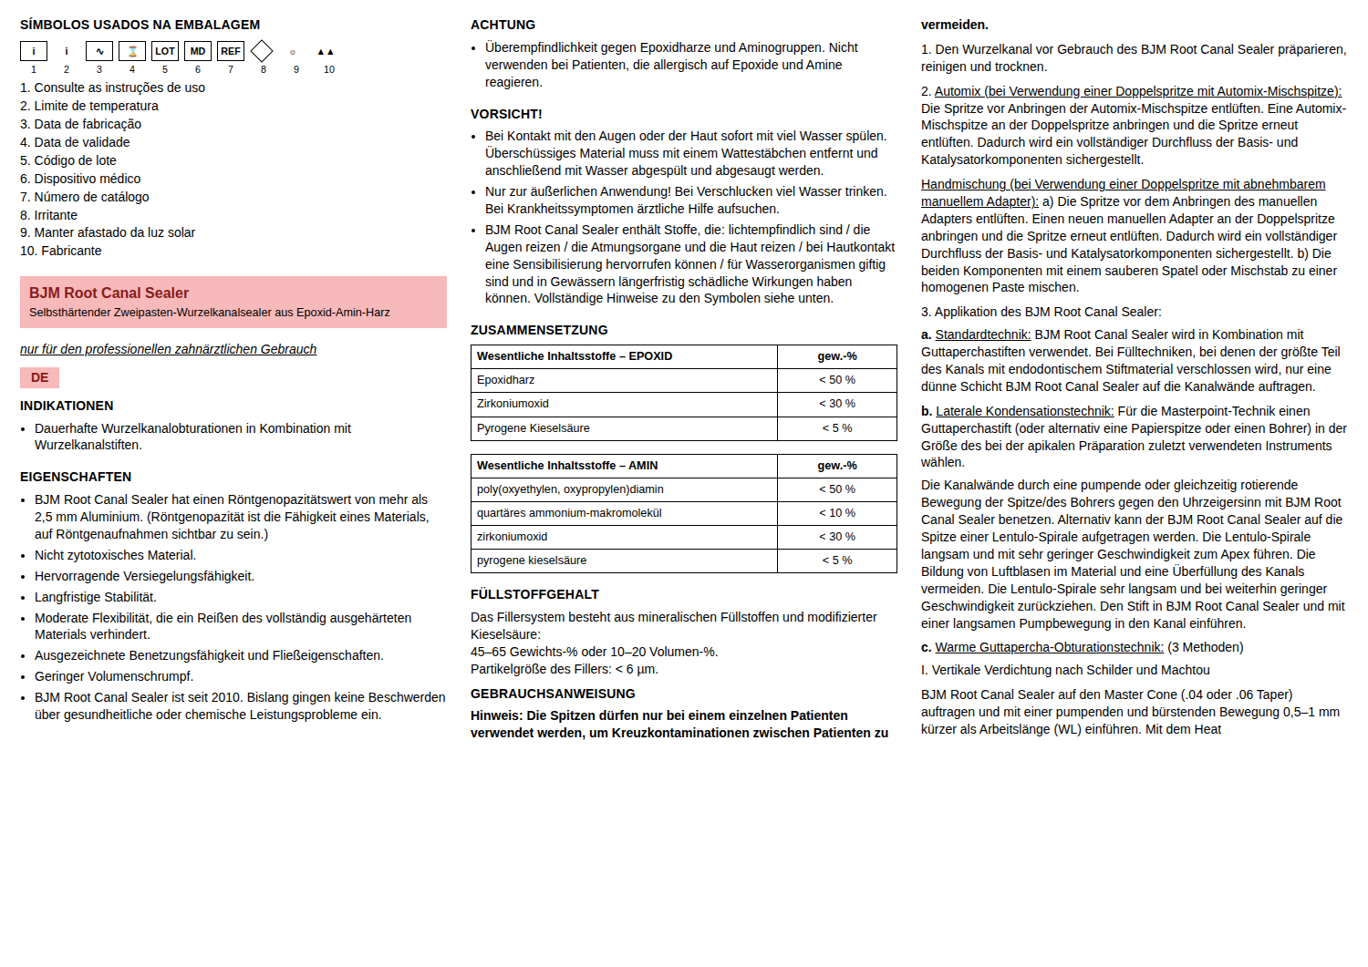SÍMBOLOS USADOS NA EMBALAGEM
i
i
∿
⌛
LOT
MD
REF
☼
▲▲
12345 678910
1. Consulte as instruções de uso
2. Limite de temperatura
3. Data de fabricação
4. Data de validade
5. Código de lote
6. Dispositivo médico
7. Número de catálogo
8. Irritante
9. Manter afastado da luz solar
10. Fabricante
BJM Root Canal Sealer
Selbsthärtender Zweipasten-Wurzelkanalsealer aus Epoxid-Amin-Harz
nur für den professionellen zahnärztlichen Gebrauch
DE
INDIKATIONEN
Dauerhafte Wurzelkanalobturationen in Kombination mit Wurzelkanalstiften.
EIGENSCHAFTEN
BJM Root Canal Sealer hat einen Röntgenopazitätswert von mehr als 2,5 mm Aluminium. (Röntgenopazität ist die Fähigkeit eines Materials, auf Röntgenaufnahmen sichtbar zu sein.)
Nicht zytotoxisches Material.
Hervorragende Versiegelungsfähigkeit.
Langfristige Stabilität.
Moderate Flexibilität, die ein Reißen des vollständig ausgehärteten Materials verhindert.
Ausgezeichnete Benetzungsfähigkeit und Fließeigenschaften.
Geringer Volumenschrumpf.
BJM Root Canal Sealer ist seit 2010. Bislang gingen keine Beschwerden über gesundheitliche oder chemische Leistungsprobleme ein.
ACHTUNG
Überempfindlichkeit gegen Epoxidharze und Aminogruppen. Nicht verwenden bei Patienten, die allergisch auf Epoxide und Amine reagieren.
VORSICHT!
Bei Kontakt mit den Augen oder der Haut sofort mit viel Wasser spülen. Überschüssiges Material muss mit einem Wattestäbchen entfernt und anschließend mit Wasser abgespült und abgesaugt werden.
Nur zur äußerlichen Anwendung! Bei Verschlucken viel Wasser trinken. Bei Krankheitssymptomen ärztliche Hilfe aufsuchen.
BJM Root Canal Sealer enthält Stoffe, die: lichtempfindlich sind / die Augen reizen / die Atmungsorgane und die Haut reizen / bei Hautkontakt eine Sensibilisierung hervorrufen können / für Wasserorganismen giftig sind und in Gewässern längerfristig schädliche Wirkungen haben können. Vollständige Hinweise zu den Symbolen siehe unten.
ZUSAMMENSETZUNG
| Wesentliche Inhaltsstoffe – EPOXID | gew.-% |
| --- | --- |
| Epoxidharz | < 50 % |
| Zirkoniumoxid | < 30 % |
| Pyrogene Kieselsäure | < 5 % |
| Wesentliche Inhaltsstoffe – AMIN | gew.-% |
| --- | --- |
| poly(oxyethylen, oxypropylen)diamin | < 50 % |
| quartäres ammonium-makromolekül | < 10 % |
| zirkoniumoxid | < 30 % |
| pyrogene kieselsäure | < 5 % |
FÜLLSTOFFGEHALT
Das Fillersystem besteht aus mineralischen Füllstoffen und modifizierter Kieselsäure:
45–65 Gewichts-% oder 10–20 Volumen-%.
Partikelgröße des Fillers: < 6 µm.
GEBRAUCHSANWEISUNG
Hinweis: Die Spitzen dürfen nur bei einem einzelnen Patienten verwendet werden, um Kreuzkontaminationen zwischen Patienten zu vermeiden.
1. Den Wurzelkanal vor Gebrauch des BJM Root Canal Sealer präparieren, reinigen und trocknen.
2. Automix (bei Verwendung einer Doppelspritze mit Automix-Mischspitze): Die Spritze vor Anbringen der Automix-Mischspitze entlüften. Eine Automix-Mischspitze an der Doppelspritze anbringen und die Spritze erneut entlüften. Dadurch wird ein vollständiger Durchfluss der Basis- und Katalysatorkomponenten sichergestellt.
Handmischung (bei Verwendung einer Doppelspritze mit abnehmbarem manuellem Adapter): a) Die Spritze vor dem Anbringen des manuellen Adapters entlüften. Einen neuen manuellen Adapter an der Doppelspritze anbringen und die Spritze erneut entlüften. Dadurch wird ein vollständiger Durchfluss der Basis- und Katalysatorkomponenten sichergestellt. b) Die beiden Komponenten mit einem sauberen Spatel oder Mischstab zu einer homogenen Paste mischen.
3. Applikation des BJM Root Canal Sealer:
a. Standardtechnik: BJM Root Canal Sealer wird in Kombination mit Guttaperchastiften verwendet. Bei Fülltechniken, bei denen der größte Teil des Kanals mit endodontischem Stiftmaterial verschlossen wird, nur eine dünne Schicht BJM Root Canal Sealer auf die Kanalwände auftragen.
b. Laterale Kondensationstechnik: Für die Masterpoint-Technik einen Guttaperchastift (oder alternativ eine Papierspitze oder einen Bohrer) in der Größe des bei der apikalen Präparation zuletzt verwendeten Instruments wählen.
Die Kanalwände durch eine pumpende oder gleichzeitig rotierende Bewegung der Spitze/des Bohrers gegen den Uhrzeigersinn mit BJM Root Canal Sealer benetzen. Alternativ kann der BJM Root Canal Sealer auf die Spitze einer Lentulo-Spirale aufgetragen werden. Die Lentulo-Spirale langsam und mit sehr geringer Geschwindigkeit zum Apex führen. Die Bildung von Luftblasen im Material und eine Überfüllung des Kanals vermeiden. Die Lentulo-Spirale sehr langsam und bei weiterhin geringer Geschwindigkeit zurückziehen. Den Stift in BJM Root Canal Sealer und mit einer langsamen Pumpbewegung in den Kanal einführen.
c. Warme Guttapercha-Obturationstechnik: (3 Methoden)
I. Vertikale Verdichtung nach Schilder und Machtou
BJM Root Canal Sealer auf den Master Cone (.04 oder .06 Taper) auftragen und mit einer pumpenden und bürstenden Bewegung 0,5–1 mm kürzer als Arbeitslänge (WL) einführen. Mit dem Heat